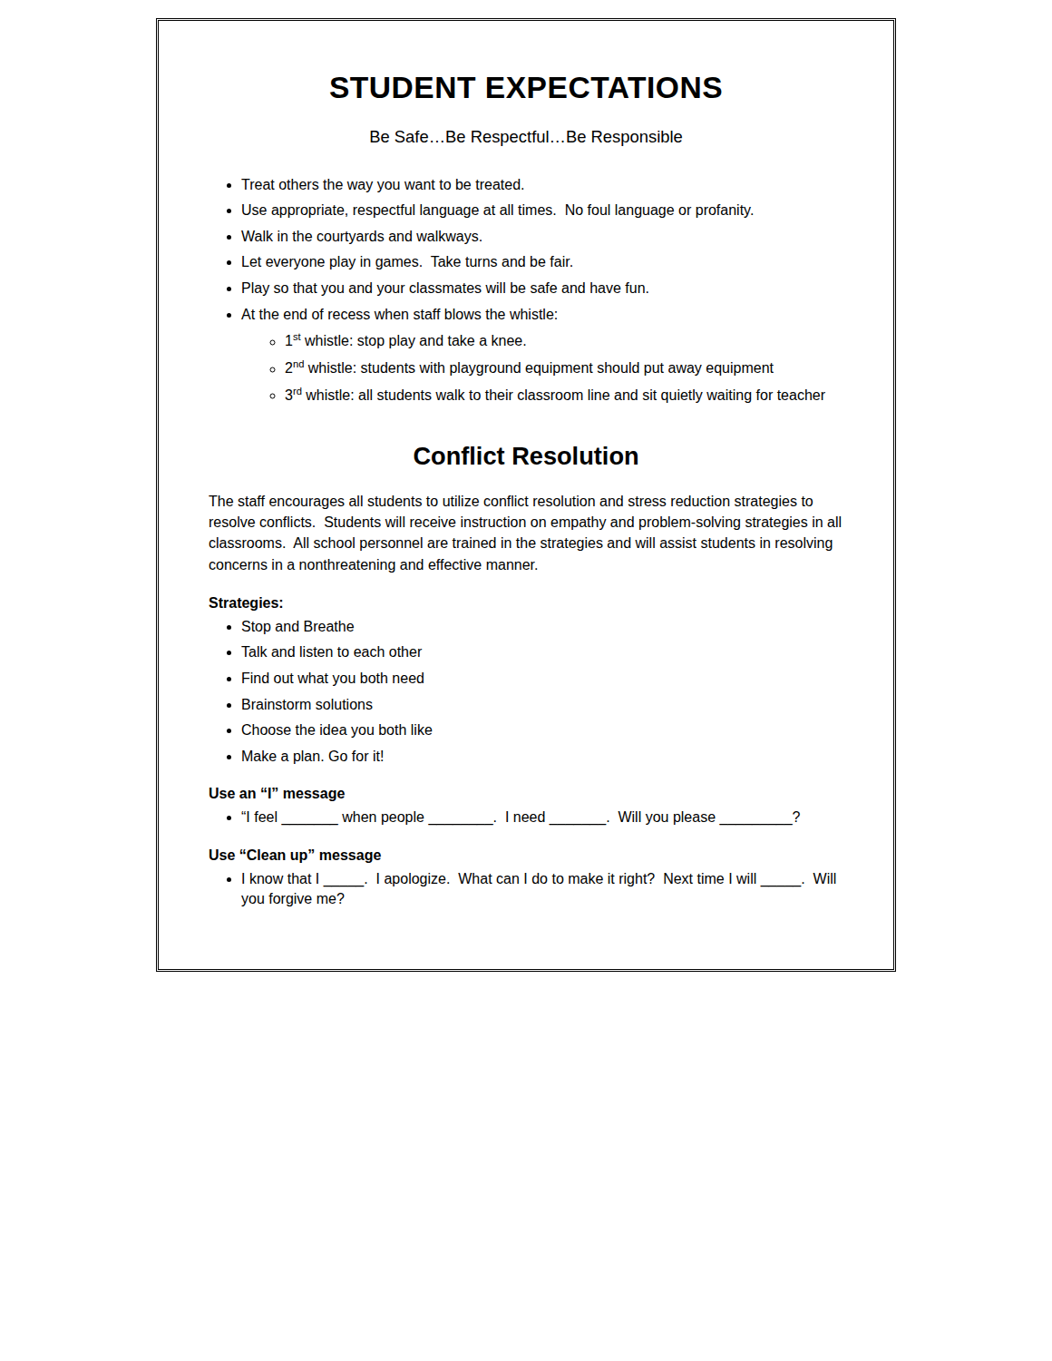STUDENT EXPECTATIONS
Be Safe…Be Respectful…Be Responsible
Treat others the way you want to be treated.
Use appropriate, respectful language at all times. No foul language or profanity.
Walk in the courtyards and walkways.
Let everyone play in games. Take turns and be fair.
Play so that you and your classmates will be safe and have fun.
At the end of recess when staff blows the whistle:
1st whistle: stop play and take a knee.
2nd whistle: students with playground equipment should put away equipment
3rd whistle: all students walk to their classroom line and sit quietly waiting for teacher
Conflict Resolution
The staff encourages all students to utilize conflict resolution and stress reduction strategies to resolve conflicts. Students will receive instruction on empathy and problem-solving strategies in all classrooms. All school personnel are trained in the strategies and will assist students in resolving concerns in a nonthreatening and effective manner.
Strategies:
Stop and Breathe
Talk and listen to each other
Find out what you both need
Brainstorm solutions
Choose the idea you both like
Make a plan. Go for it!
Use an “I” message
“I feel _______ when people ________. I need _______. Will you please _________?
Use “Clean up” message
I know that I _____. I apologize. What can I do to make it right? Next time I will _____. Will you forgive me?